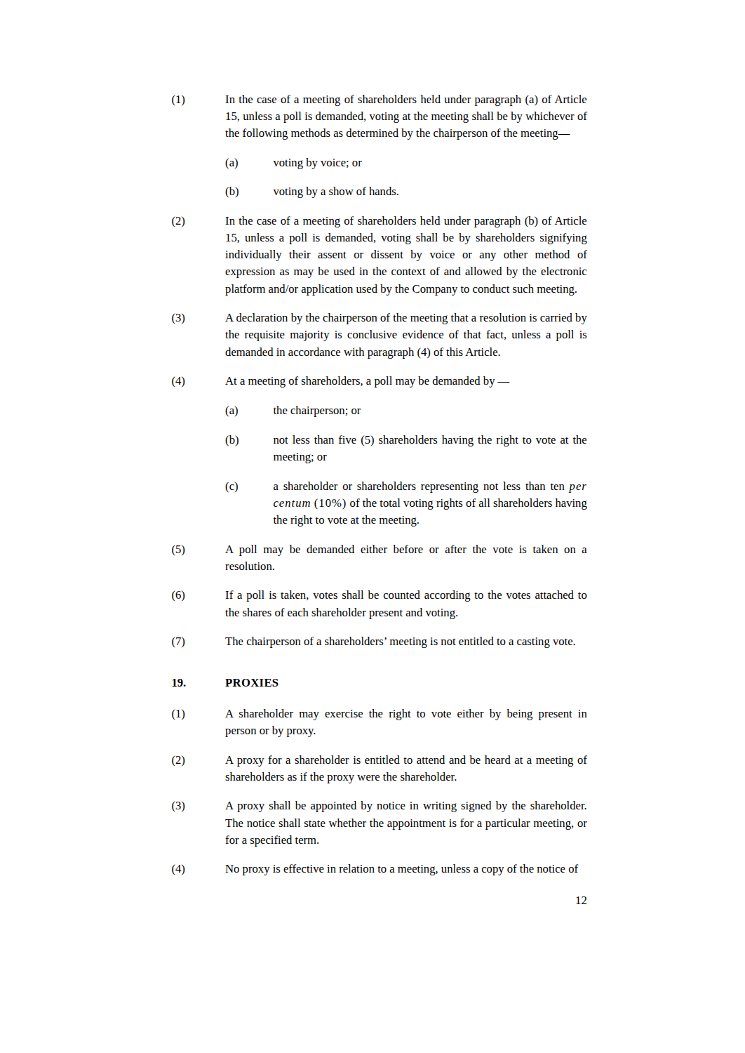(1)
In the case of a meeting of shareholders held under paragraph (a) of Article 15, unless a poll is demanded, voting at the meeting shall be by whichever of the following methods as determined by the chairperson of the meeting—
(a)
voting by voice; or
(b)
voting by a show of hands.
(2)
In the case of a meeting of shareholders held under paragraph (b) of Article 15, unless a poll is demanded, voting shall be by shareholders signifying individually their assent or dissent by voice or any other method of expression as may be used in the context of and allowed by the electronic platform and/or application used by the Company to conduct such meeting.
(3)
A declaration by the chairperson of the meeting that a resolution is carried by the requisite majority is conclusive evidence of that fact, unless a poll is demanded in accordance with paragraph (4) of this Article.
(4)
At a meeting of shareholders, a poll may be demanded by —
(a)
the chairperson; or
(b)
not less than five (5) shareholders having the right to vote at the meeting; or
(c)
a shareholder or shareholders representing not less than ten per centum (10%) of the total voting rights of all shareholders having the right to vote at the meeting.
(5)
A poll may be demanded either before or after the vote is taken on a resolution.
(6)
If a poll is taken, votes shall be counted according to the votes attached to the shares of each shareholder present and voting.
(7)
The chairperson of a shareholders’ meeting is not entitled to a casting vote.
19.
PROXIES
(1)
A shareholder may exercise the right to vote either by being present in person or by proxy.
(2)
A proxy for a shareholder is entitled to attend and be heard at a meeting of shareholders as if the proxy were the shareholder.
(3)
A proxy shall be appointed by notice in writing signed by the shareholder. The notice shall state whether the appointment is for a particular meeting, or for a specified term.
(4)
No proxy is effective in relation to a meeting, unless a copy of the notice of
12